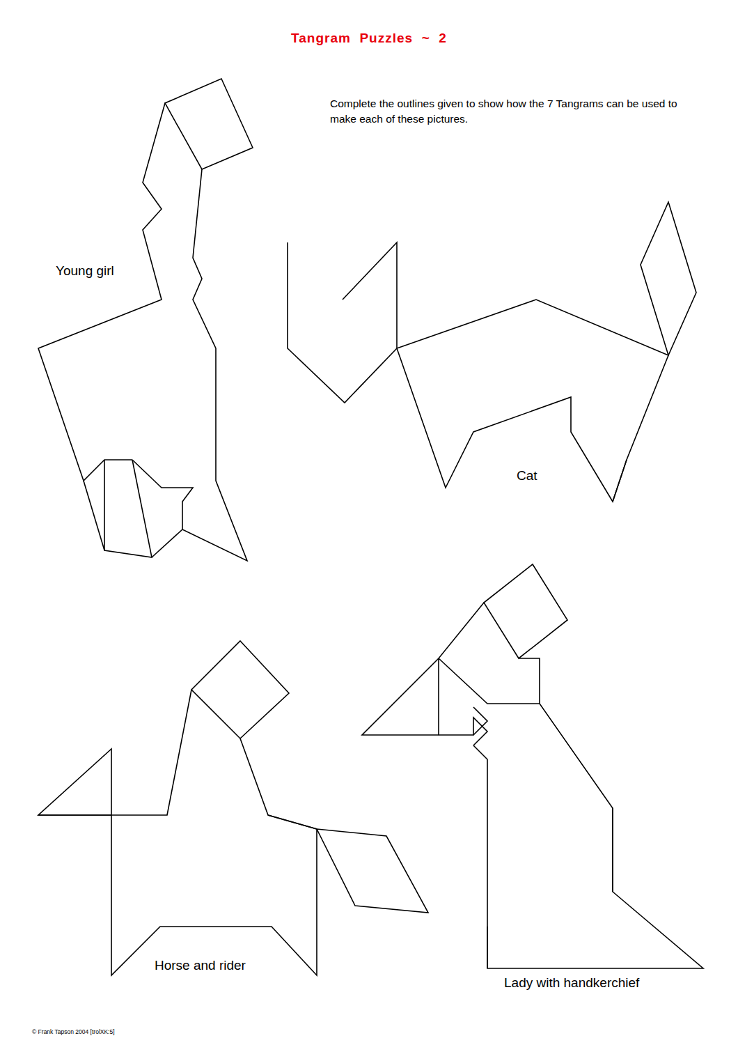Tangram Puzzles ~ 2
Complete the outlines given to show how the 7 Tangrams can be used to make each of these pictures.
Young girl Cat Horse and rider Lady with handkerchief
© Frank Tapson 2004 [trolXK:5]